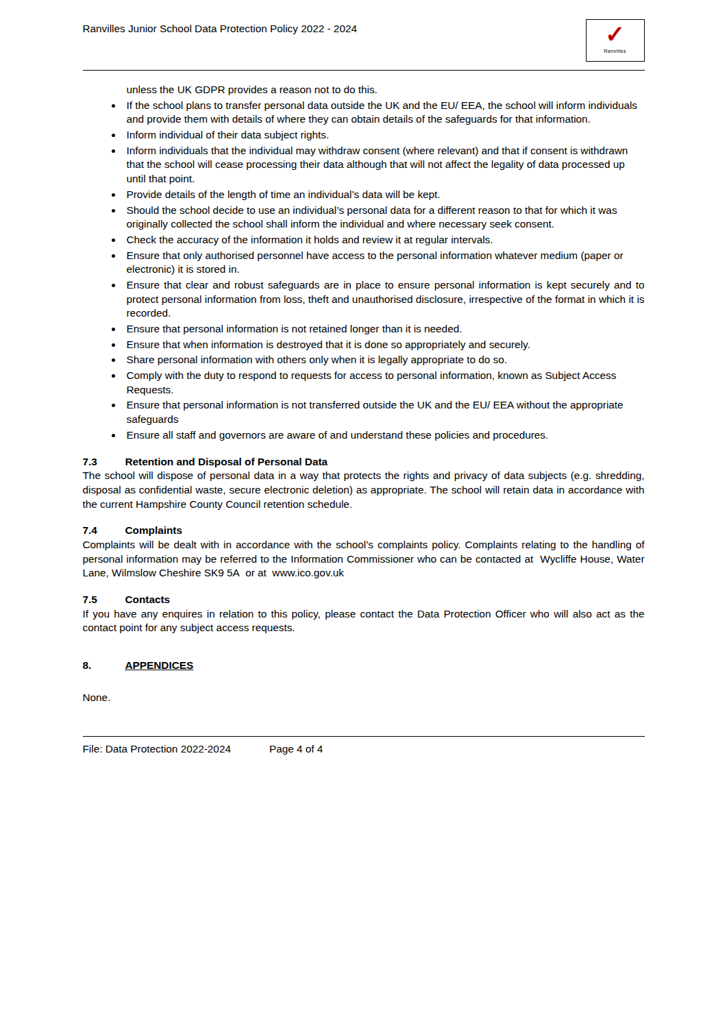Ranvilles Junior School Data Protection Policy 2022 - 2024
✓ Ranvilles
unless the UK GDPR provides a reason not to do this.
If the school plans to transfer personal data outside the UK and the EU/ EEA, the school will inform individuals and provide them with details of where they can obtain details of the safeguards for that information.
Inform individual of their data subject rights.
Inform individuals that the individual may withdraw consent (where relevant) and that if consent is withdrawn that the school will cease processing their data although that will not affect the legality of data processed up until that point.
Provide details of the length of time an individual’s data will be kept.
Should the school decide to use an individual’s personal data for a different reason to that for which it was originally collected the school shall inform the individual and where necessary seek consent.
Check the accuracy of the information it holds and review it at regular intervals.
Ensure that only authorised personnel have access to the personal information whatever medium (paper or electronic) it is stored in.
Ensure that clear and robust safeguards are in place to ensure personal information is kept securely and to protect personal information from loss, theft and unauthorised disclosure, irrespective of the format in which it is recorded.
Ensure that personal information is not retained longer than it is needed.
Ensure that when information is destroyed that it is done so appropriately and securely.
Share personal information with others only when it is legally appropriate to do so.
Comply with the duty to respond to requests for access to personal information, known as Subject Access Requests.
Ensure that personal information is not transferred outside the UK and the EU/ EEA without the appropriate safeguards
Ensure all staff and governors are aware of and understand these policies and procedures.
7.3 Retention and Disposal of Personal Data
The school will dispose of personal data in a way that protects the rights and privacy of data subjects (e.g. shredding, disposal as confidential waste, secure electronic deletion) as appropriate. The school will retain data in accordance with the current Hampshire County Council retention schedule.
7.4 Complaints
Complaints will be dealt with in accordance with the school’s complaints policy. Complaints relating to the handling of personal information may be referred to the Information Commissioner who can be contacted at Wycliffe House, Water Lane, Wilmslow Cheshire SK9 5A or at www.ico.gov.uk
7.5 Contacts
If you have any enquires in relation to this policy, please contact the Data Protection Officer who will also act as the contact point for any subject access requests.
8. APPENDICES
None.
File: Data Protection 2022-2024Page 4 of 4